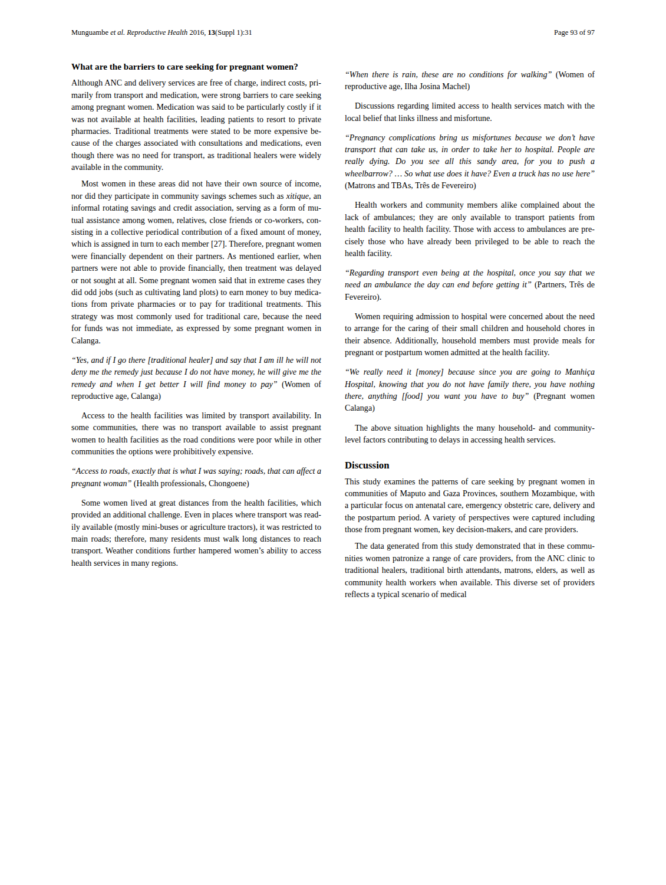Munguambe et al. Reproductive Health 2016, 13(Suppl 1):31
Page 93 of 97
What are the barriers to care seeking for pregnant women?
Although ANC and delivery services are free of charge, indirect costs, primarily from transport and medication, were strong barriers to care seeking among pregnant women. Medication was said to be particularly costly if it was not available at health facilities, leading patients to resort to private pharmacies. Traditional treatments were stated to be more expensive because of the charges associated with consultations and medications, even though there was no need for transport, as traditional healers were widely available in the community.
Most women in these areas did not have their own source of income, nor did they participate in community savings schemes such as xitique, an informal rotating savings and credit association, serving as a form of mutual assistance among women, relatives, close friends or co-workers, consisting in a collective periodical contribution of a fixed amount of money, which is assigned in turn to each member [27]. Therefore, pregnant women were financially dependent on their partners. As mentioned earlier, when partners were not able to provide financially, then treatment was delayed or not sought at all. Some pregnant women said that in extreme cases they did odd jobs (such as cultivating land plots) to earn money to buy medications from private pharmacies or to pay for traditional treatments. This strategy was most commonly used for traditional care, because the need for funds was not immediate, as expressed by some pregnant women in Calanga.
“Yes, and if I go there [traditional healer] and say that I am ill he will not deny me the remedy just because I do not have money, he will give me the remedy and when I get better I will find money to pay” (Women of reproductive age, Calanga)
Access to the health facilities was limited by transport availability. In some communities, there was no transport available to assist pregnant women to health facilities as the road conditions were poor while in other communities the options were prohibitively expensive.
“Access to roads, exactly that is what I was saying; roads, that can affect a pregnant woman” (Health professionals, Chongoene)
Some women lived at great distances from the health facilities, which provided an additional challenge. Even in places where transport was readily available (mostly mini-buses or agriculture tractors), it was restricted to main roads; therefore, many residents must walk long distances to reach transport. Weather conditions further hampered women’s ability to access health services in many regions.
“When there is rain, these are no conditions for walking” (Women of reproductive age, Ilha Josina Machel)
Discussions regarding limited access to health services match with the local belief that links illness and misfortune.
“Pregnancy complications bring us misfortunes because we don’t have transport that can take us, in order to take her to hospital. People are really dying. Do you see all this sandy area, for you to push a wheelbarrow? … So what use does it have? Even a truck has no use here” (Matrons and TBAs, Três de Fevereiro)
Health workers and community members alike complained about the lack of ambulances; they are only available to transport patients from health facility to health facility. Those with access to ambulances are precisely those who have already been privileged to be able to reach the health facility.
“Regarding transport even being at the hospital, once you say that we need an ambulance the day can end before getting it” (Partners, Três de Fevereiro).
Women requiring admission to hospital were concerned about the need to arrange for the caring of their small children and household chores in their absence. Additionally, household members must provide meals for pregnant or postpartum women admitted at the health facility.
“We really need it [money] because since you are going to Manhiça Hospital, knowing that you do not have family there, you have nothing there, anything [food] you want you have to buy” (Pregnant women Calanga)
The above situation highlights the many household- and community-level factors contributing to delays in accessing health services.
Discussion
This study examines the patterns of care seeking by pregnant women in communities of Maputo and Gaza Provinces, southern Mozambique, with a particular focus on antenatal care, emergency obstetric care, delivery and the postpartum period. A variety of perspectives were captured including those from pregnant women, key decision-makers, and care providers.
The data generated from this study demonstrated that in these communities women patronize a range of care providers, from the ANC clinic to traditional healers, traditional birth attendants, matrons, elders, as well as community health workers when available. This diverse set of providers reflects a typical scenario of medical